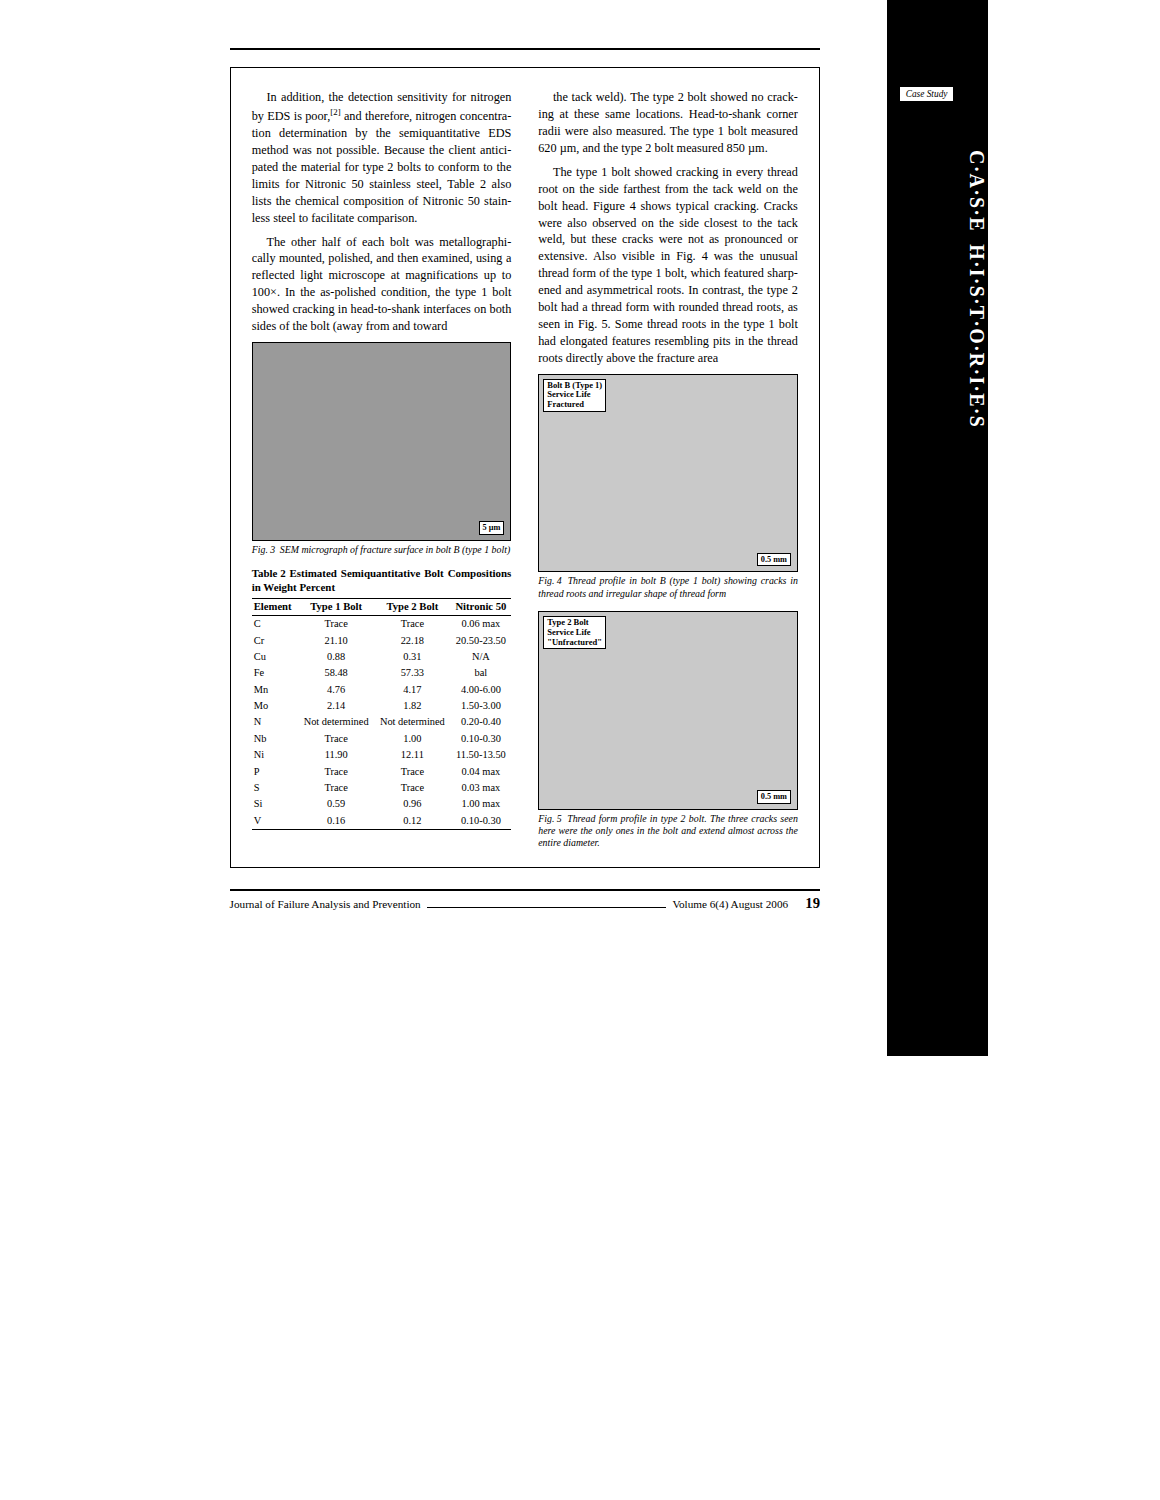Case Study C·A·S·E H·I·S·T·O·R·I·E·S
In addition, the detection sensitivity for nitrogen by EDS is poor,[2] and therefore, nitrogen concentration determination by the semiquantitative EDS method was not possible. Because the client anticipated the material for type 2 bolts to conform to the limits for Nitronic 50 stainless steel, Table 2 also lists the chemical composition of Nitronic 50 stainless steel to facilitate comparison.
The other half of each bolt was metallographically mounted, polished, and then examined, using a reflected light microscope at magnifications up to 100×. In the as-polished condition, the type 1 bolt showed cracking in head-to-shank interfaces on both sides of the bolt (away from and toward
5 µm
Fig. 3 SEM micrograph of fracture surface in bolt B (type 1 bolt)
Table 2 Estimated Semiquantitative Bolt Compositions in Weight Percent
| Element | Type 1 Bolt | Type 2 Bolt | Nitronic 50 |
| --- | --- | --- | --- |
| C | Trace | Trace | 0.06 max |
| Cr | 21.10 | 22.18 | 20.50-23.50 |
| Cu | 0.88 | 0.31 | N/A |
| Fe | 58.48 | 57.33 | bal |
| Mn | 4.76 | 4.17 | 4.00-6.00 |
| Mo | 2.14 | 1.82 | 1.50-3.00 |
| N | Not determined | Not determined | 0.20-0.40 |
| Nb | Trace | 1.00 | 0.10-0.30 |
| Ni | 11.90 | 12.11 | 11.50-13.50 |
| P | Trace | Trace | 0.04 max |
| S | Trace | Trace | 0.03 max |
| Si | 0.59 | 0.96 | 1.00 max |
| V | 0.16 | 0.12 | 0.10-0.30 |
the tack weld). The type 2 bolt showed no cracking at these same locations. Head-to-shank corner radii were also measured. The type 1 bolt measured 620 µm, and the type 2 bolt measured 850 µm.
The type 1 bolt showed cracking in every thread root on the side farthest from the tack weld on the bolt head. Figure 4 shows typical cracking. Cracks were also observed on the side closest to the tack weld, but these cracks were not as pronounced or extensive. Also visible in Fig. 4 was the unusual thread form of the type 1 bolt, which featured sharpened and asymmetrical roots. In contrast, the type 2 bolt had a thread form with rounded thread roots, as seen in Fig. 5. Some thread roots in the type 1 bolt had elongated features resembling pits in the thread roots directly above the fracture area
Bolt B (Type 1)
Service Life
Fractured 0.5 mm
Fig. 4 Thread profile in bolt B (type 1 bolt) showing cracks in thread roots and irregular shape of thread form
Type 2 Bolt
Service Life
"Unfractured" 0.5 mm
Fig. 5 Thread form profile in type 2 bolt. The three cracks seen here were the only ones in the bolt and extend almost across the entire diameter.
Journal of Failure Analysis and Prevention Volume 6(4) August 2006 19